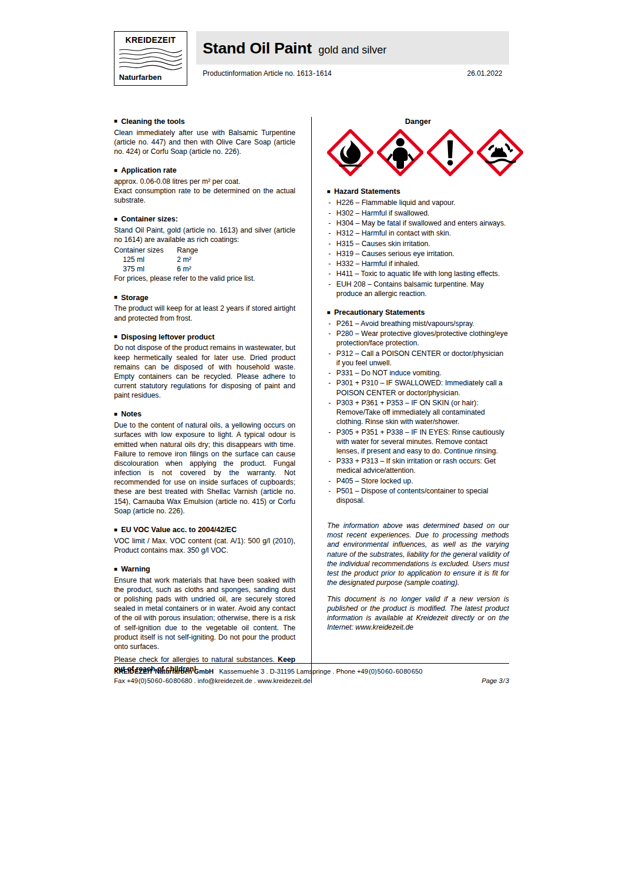KREIDEZEIT
Naturfarben
Stand Oil Paint
gold and silver
Productinformation Article no. 1613 - 1614 26.01.2022
Cleaning the tools
Clean immediately after use with Balsamic Turpentine (article no. 447) and then with Olive Care Soap (article no. 424) or Corfu Soap (article no. 226).
Application rate
approx. 0.06-0.08 litres per m² per coat.
Exact consumption rate to be determined on the actual substrate.
Container sizes:
Stand Oil Paint, gold (article no. 1613) and silver (article no 1614) are available as rich coatings:
| Container sizes | Range |
| 125 ml | 2 m² |
| 375 ml | 6 m² |
For prices, please refer to the valid price list.
Storage
The product will keep for at least 2 years if stored airtight and protected from frost.
Disposing leftover product
Do not dispose of the product remains in wastewater, but keep hermetically sealed for later use. Dried product remains can be disposed of with household waste. Empty containers can be recycled. Please adhere to current statutory regulations for disposing of paint and paint residues.
Notes
Due to the content of natural oils, a yellowing occurs on surfaces with low exposure to light. A typical odour is emitted when natural oils dry; this disappears with time. Failure to remove iron filings on the surface can cause discolouration when applying the product. Fungal infection is not covered by the warranty. Not recommended for use on inside surfaces of cupboards; these are best treated with Shellac Varnish (article no. 154), Carnauba Wax Emulsion (article no. 415) or Corfu Soap (article no. 226).
EU VOC Value acc. to 2004/42/EC
VOC limit / Max. VOC content (cat. A/1): 500 g/l (2010), Product contains max. 350 g/l VOC.
Warning
Ensure that work materials that have been soaked with the product, such as cloths and sponges, sanding dust or polishing pads with undried oil, are securely stored sealed in metal containers or in water. Avoid any contact of the oil with porous insulation; otherwise, there is a risk of self-ignition due to the vegetable oil content. The product itself is not self-igniting. Do not pour the product onto surfaces.
Please check for allergies to natural substances. Keep out of reach of children!
Danger
Hazard Statements
H226 – Flammable liquid and vapour.
H302 – Harmful if swallowed.
H304 – May be fatal if swallowed and enters airways.
H312 – Harmful in contact with skin.
H315 – Causes skin irritation.
H319 – Causes serious eye irritation.
H332 – Harmful if inhaled.
H411 – Toxic to aquatic life with long lasting effects.
EUH 208 – Contains balsamic turpentine. May produce an allergic reaction.
Precautionary Statements
P261 – Avoid breathing mist/vapours/spray.
P280 – Wear protective gloves/protective clothing/eye protection/face protection.
P312 – Call a POISON CENTER or doctor/physician if you feel unwell.
P331 – Do NOT induce vomiting.
P301 + P310 – IF SWALLOWED: Immediately call a POISON CENTER or doctor/physician.
P303 + P361 + P353 – IF ON SKIN (or hair): Remove/Take off immediately all contaminated clothing. Rinse skin with water/shower.
P305 + P351 + P338 – IF IN EYES: Rinse cautiously with water for several minutes. Remove contact lenses, if present and easy to do. Continue rinsing.
P333 + P313 – If skin irritation or rash occurs: Get medical advice/attention.
P405 – Store locked up.
P501 – Dispose of contents/container to special disposal.
The information above was determined based on our most recent experiences. Due to processing methods and environmental influences, as well as the varying nature of the substrates, liability for the general validity of the individual recommendations is excluded. Users must test the product prior to application to ensure it is fit for the designated purpose (sample coating).
This document is no longer valid if a new version is published or the product is modified. The latest product information is available at Kreidezeit directly or on the Internet: www.kreidezeit.de
KREIDEZEIT Naturfarben GmbH Kassemuehle 3 . D-31195 Lamspringe . Phone +49 (0) 50 60 - 60 80 650
Fax +49 (0) 50 60 - 60 80 680 . info@kreidezeit.de . www.kreidezeit.de Page 3 / 3